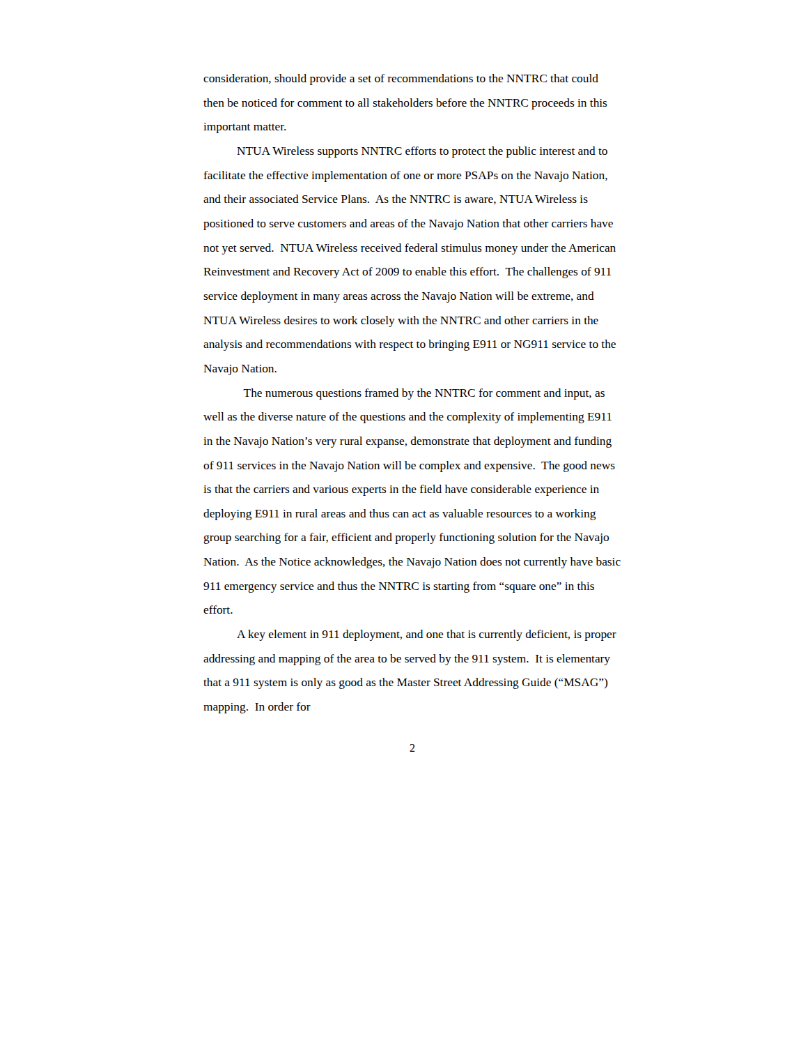consideration, should provide a set of recommendations to the NNTRC that could then be noticed for comment to all stakeholders before the NNTRC proceeds in this important matter.
NTUA Wireless supports NNTRC efforts to protect the public interest and to facilitate the effective implementation of one or more PSAPs on the Navajo Nation, and their associated Service Plans. As the NNTRC is aware, NTUA Wireless is positioned to serve customers and areas of the Navajo Nation that other carriers have not yet served. NTUA Wireless received federal stimulus money under the American Reinvestment and Recovery Act of 2009 to enable this effort. The challenges of 911 service deployment in many areas across the Navajo Nation will be extreme, and NTUA Wireless desires to work closely with the NNTRC and other carriers in the analysis and recommendations with respect to bringing E911 or NG911 service to the Navajo Nation.
The numerous questions framed by the NNTRC for comment and input, as well as the diverse nature of the questions and the complexity of implementing E911 in the Navajo Nation’s very rural expanse, demonstrate that deployment and funding of 911 services in the Navajo Nation will be complex and expensive. The good news is that the carriers and various experts in the field have considerable experience in deploying E911 in rural areas and thus can act as valuable resources to a working group searching for a fair, efficient and properly functioning solution for the Navajo Nation. As the Notice acknowledges, the Navajo Nation does not currently have basic 911 emergency service and thus the NNTRC is starting from “square one” in this effort.
A key element in 911 deployment, and one that is currently deficient, is proper addressing and mapping of the area to be served by the 911 system. It is elementary that a 911 system is only as good as the Master Street Addressing Guide (“MSAG”) mapping. In order for
2